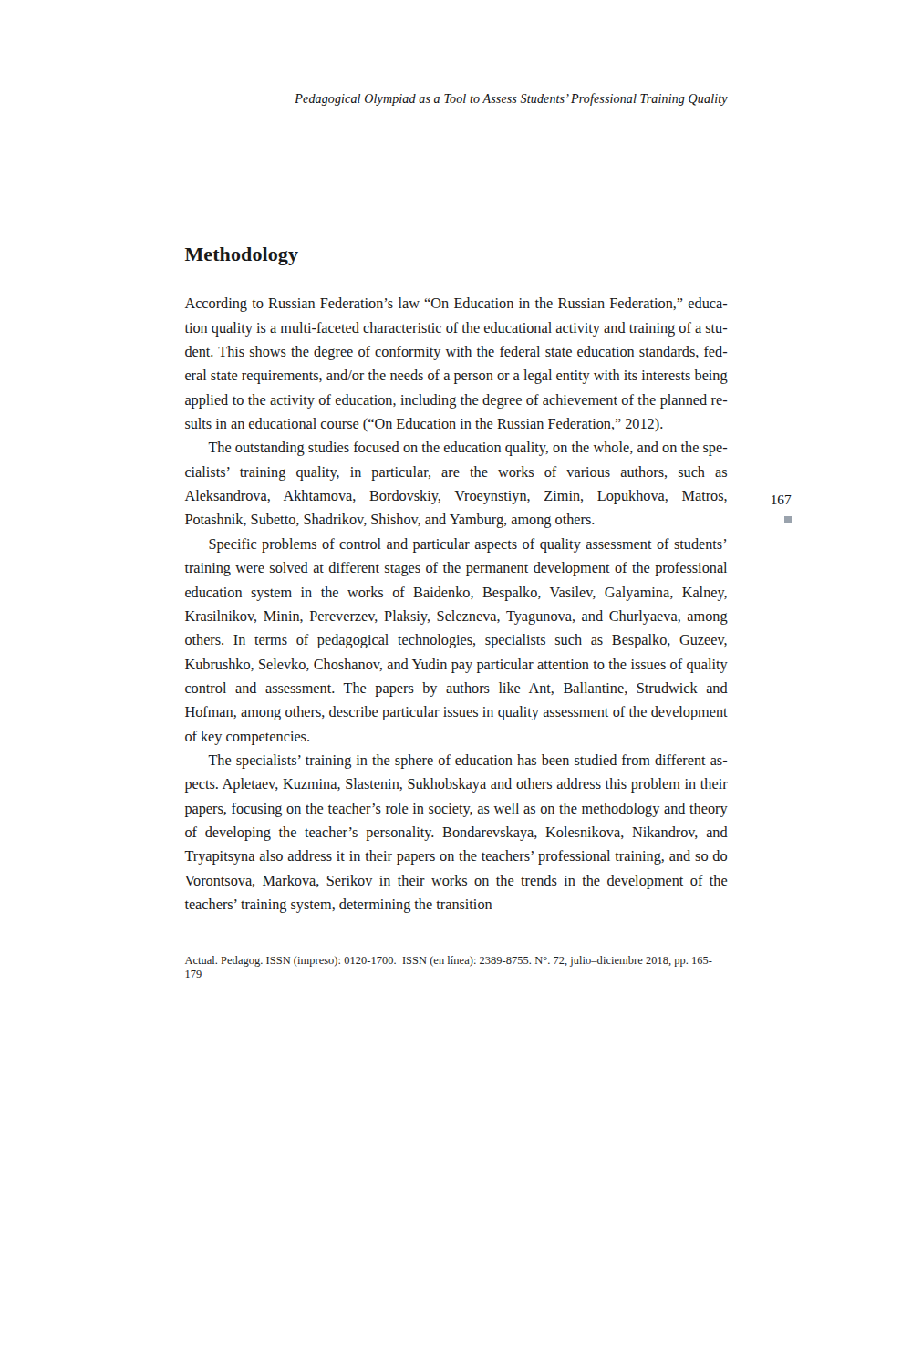Pedagogical Olympiad as a Tool to Assess Students’ Professional Training Quality
Methodology
According to Russian Federation’s law “On Education in the Russian Federation,” education quality is a multi-faceted characteristic of the educational activity and training of a student. This shows the degree of conformity with the federal state education standards, federal state requirements, and/or the needs of a person or a legal entity with its interests being applied to the activity of education, including the degree of achievement of the planned results in an educational course (“On Education in the Russian Federation,” 2012).
The outstanding studies focused on the education quality, on the whole, and on the specialists’ training quality, in particular, are the works of various authors, such as Aleksandrova, Akhtamova, Bordovskiy, Vroeynstiyn, Zimin, Lopukhova, Matros, Potashnik, Subetto, Shadrikov, Shishov, and Yamburg, among others.
Specific problems of control and particular aspects of quality assessment of students’ training were solved at different stages of the permanent development of the professional education system in the works of Baidenko, Bespalko, Vasilev, Galyamina, Kalney, Krasilnikov, Minin, Pereverzev, Plaksiy, Selezneva, Tyagunova, and Churlyaeva, among others. In terms of pedagogical technologies, specialists such as Bespalko, Guzeev, Kubrushko, Selevko, Choshanov, and Yudin pay particular attention to the issues of quality control and assessment. The papers by authors like Ant, Ballantine, Strudwick and Hofman, among others, describe particular issues in quality assessment of the development of key competencies.
The specialists’ training in the sphere of education has been studied from different aspects. Apletaev, Kuzmina, Slastenin, Sukhobskaya and others address this problem in their papers, focusing on the teacher’s role in society, as well as on the methodology and theory of developing the teacher’s personality. Bondarevskaya, Kolesnikova, Nikandrov, and Tryapitsyna also address it in their papers on the teachers’ professional training, and so do Vorontsova, Markova, Serikov in their works on the trends in the development of the teachers’ training system, determining the transition
167
Actual. Pedagog. ISSN (impreso): 0120-1700. ISSN (en línea): 2389-8755. N°. 72, julio–diciembre 2018, pp. 165-179